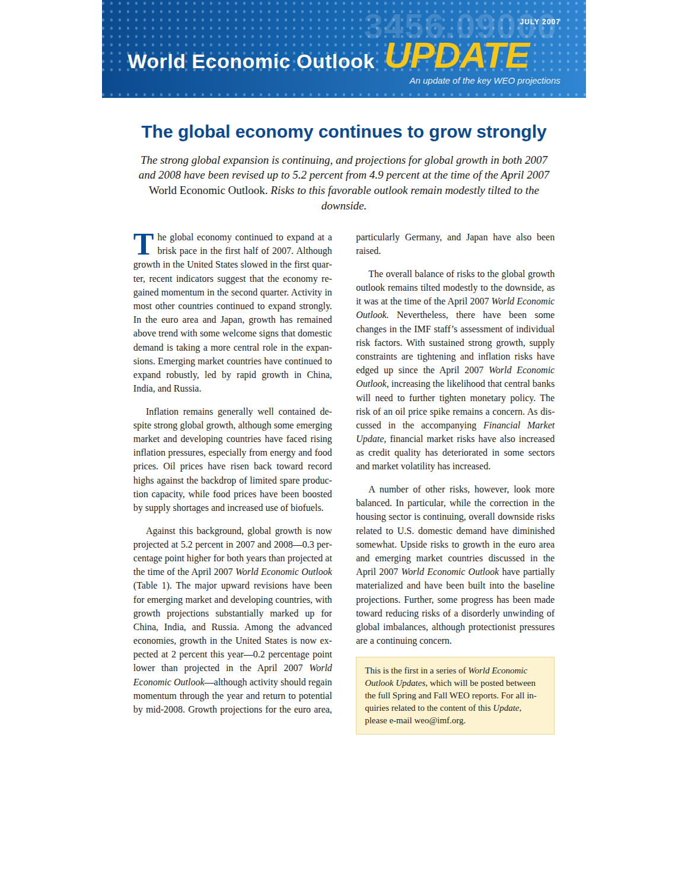JULY 2007
World Economic Outlook UPDATE
An update of the key WEO projections
The global economy continues to grow strongly
The strong global expansion is continuing, and projections for global growth in both 2007 and 2008 have been revised up to 5.2 percent from 4.9 percent at the time of the April 2007 World Economic Outlook. Risks to this favorable outlook remain modestly tilted to the downside.
The global economy continued to expand at a brisk pace in the first half of 2007. Although growth in the United States slowed in the first quarter, recent indicators suggest that the economy regained momentum in the second quarter. Activity in most other countries continued to expand strongly. In the euro area and Japan, growth has remained above trend with some welcome signs that domestic demand is taking a more central role in the expansions. Emerging market countries have continued to expand robustly, led by rapid growth in China, India, and Russia.
Inflation remains generally well contained despite strong global growth, although some emerging market and developing countries have faced rising inflation pressures, especially from energy and food prices. Oil prices have risen back toward record highs against the backdrop of limited spare production capacity, while food prices have been boosted by supply shortages and increased use of biofuels.
Against this background, global growth is now projected at 5.2 percent in 2007 and 2008—0.3 percentage point higher for both years than projected at the time of the April 2007 World Economic Outlook (Table 1). The major upward revisions have been for emerging market and developing countries, with growth projections substantially marked up for China, India, and Russia. Among the advanced economies, growth in the United States is now expected at 2 percent this year—0.2 percentage point lower than projected in the April 2007 World Economic Outlook—although activity should regain momentum through the year and return to potential by mid-2008. Growth projections for the euro area, particularly Germany, and Japan have also been raised.
The overall balance of risks to the global growth outlook remains tilted modestly to the downside, as it was at the time of the April 2007 World Economic Outlook. Nevertheless, there have been some changes in the IMF staff’s assessment of individual risk factors. With sustained strong growth, supply constraints are tightening and inflation risks have edged up since the April 2007 World Economic Outlook, increasing the likelihood that central banks will need to further tighten monetary policy. The risk of an oil price spike remains a concern. As discussed in the accompanying Financial Market Update, financial market risks have also increased as credit quality has deteriorated in some sectors and market volatility has increased.
A number of other risks, however, look more balanced. In particular, while the correction in the housing sector is continuing, overall downside risks related to U.S. domestic demand have diminished somewhat. Upside risks to growth in the euro area and emerging market countries discussed in the April 2007 World Economic Outlook have partially materialized and have been built into the baseline projections. Further, some progress has been made toward reducing risks of a disorderly unwinding of global imbalances, although protectionist pressures are a continuing concern.
This is the first in a series of World Economic Outlook Updates, which will be posted between the full Spring and Fall WEO reports. For all inquiries related to the content of this Update, please e-mail weo@imf.org.